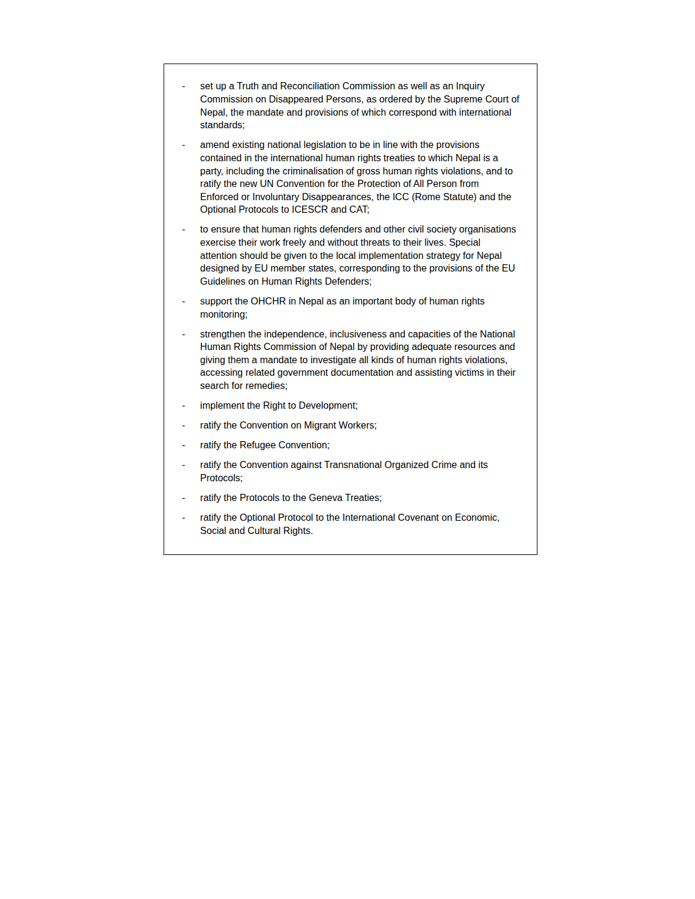set up a Truth and Reconciliation Commission as well as an Inquiry Commission on Disappeared Persons, as ordered by the Supreme Court of Nepal, the mandate and provisions of which correspond with international standards;
amend existing national legislation to be in line with the provisions contained in the international human rights treaties to which Nepal is a party, including the criminalisation of gross human rights violations, and to ratify the new UN Convention for the Protection of All Person from Enforced or Involuntary Disappearances, the ICC (Rome Statute) and the Optional Protocols to ICESCR and CAT;
to ensure that human rights defenders and other civil society organisations exercise their work freely and without threats to their lives. Special attention should be given to the local implementation strategy for Nepal designed by EU member states, corresponding to the provisions of the EU Guidelines on Human Rights Defenders;
support the OHCHR in Nepal as an important body of human rights monitoring;
strengthen the independence, inclusiveness and capacities of the National Human Rights Commission of Nepal by providing adequate resources and giving them a mandate to investigate all kinds of human rights violations, accessing related government documentation and assisting victims in their search for remedies;
implement the Right to Development;
ratify the Convention on Migrant Workers;
ratify the Refugee Convention;
ratify the Convention against Transnational Organized Crime and its Protocols;
ratify the Protocols to the Geneva Treaties;
ratify the Optional Protocol to the International Covenant on Economic, Social and Cultural Rights.